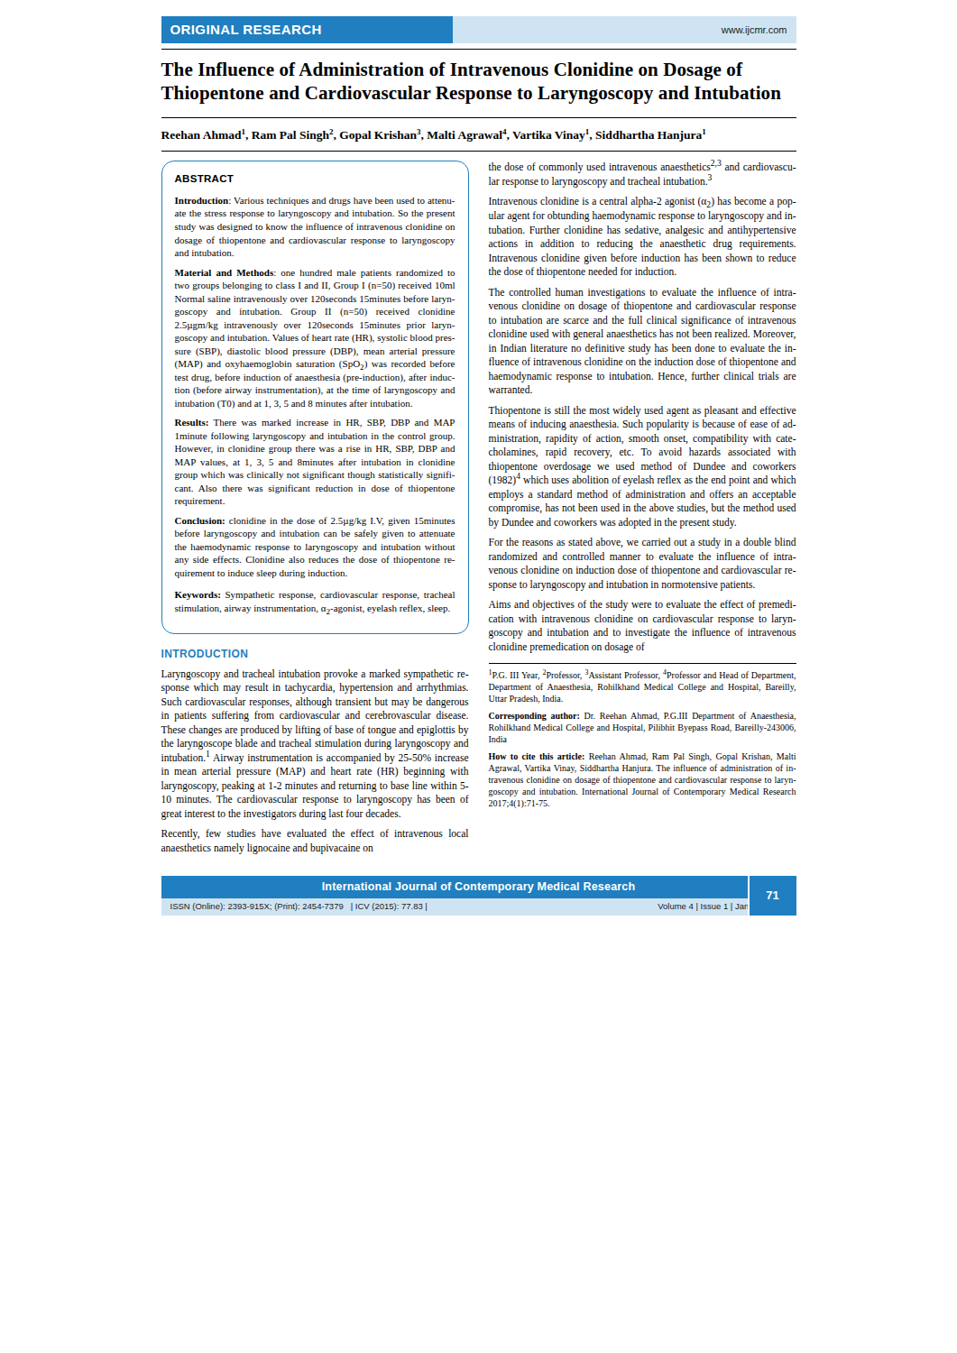ORIGINAL RESEARCH
www.ijcmr.com
The Influence of Administration of Intravenous Clonidine on Dosage of Thiopentone and Cardiovascular Response to Laryngoscopy and Intubation
Reehan Ahmad1, Ram Pal Singh2, Gopal Krishan3, Malti Agrawal4, Vartika Vinay1, Siddhartha Hanjura1
ABSTRACT
Introduction: Various techniques and drugs have been used to attenuate the stress response to laryngoscopy and intubation. So the present study was designed to know the influence of intravenous clonidine on dosage of thiopentone and cardiovascular response to laryngoscopy and intubation.
Material and Methods: one hundred male patients randomized to two groups belonging to class I and II, Group I (n=50) received 10ml Normal saline intravenously over 120seconds 15minutes before laryngoscopy and intubation. Group II (n=50) received clonidine 2.5µgm/kg intravenously over 120seconds 15minutes prior laryngoscopy and intubation. Values of heart rate (HR), systolic blood pressure (SBP), diastolic blood pressure (DBP), mean arterial pressure (MAP) and oxyhaemoglobin saturation (SpO2) was recorded before test drug, before induction of anaesthesia (pre-induction), after induction (before airway instrumentation), at the time of laryngoscopy and intubation (T0) and at 1, 3, 5 and 8 minutes after intubation.
Results: There was marked increase in HR, SBP, DBP and MAP 1minute following laryngoscopy and intubation in the control group. However, in clonidine group there was a rise in HR, SBP, DBP and MAP values, at 1, 3, 5 and 8minutes after intubation in clonidine group which was clinically not significant though statistically significant. Also there was significant reduction in dose of thiopentone requirement.
Conclusion: clonidine in the dose of 2.5µg/kg I.V, given 15minutes before laryngoscopy and intubation can be safely given to attenuate the haemodynamic response to laryngoscopy and intubation without any side effects. Clonidine also reduces the dose of thiopentone requirement to induce sleep during induction.
Keywords: Sympathetic response, cardiovascular response, tracheal stimulation, airway instrumentation, α2-agonist, eyelash reflex, sleep.
INTRODUCTION
Laryngoscopy and tracheal intubation provoke a marked sympathetic response which may result in tachycardia, hypertension and arrhythmias. Such cardiovascular responses, although transient but may be dangerous in patients suffering from cardiovascular and cerebrovascular disease. These changes are produced by lifting of base of tongue and epiglottis by the laryngoscope blade and tracheal stimulation during laryngoscopy and intubation.1 Airway instrumentation is accompanied by 25-50% increase in mean arterial pressure (MAP) and heart rate (HR) beginning with laryngoscopy, peaking at 1-2 minutes and returning to base line within 5-10 minutes. The cardiovascular response to laryngoscopy has been of great interest to the investigators during last four decades.
Recently, few studies have evaluated the effect of intravenous local anaesthetics namely lignocaine and bupivacaine on
the dose of commonly used intravenous anaesthetics2,3 and cardiovascular response to laryngoscopy and tracheal intubation.3
Intravenous clonidine is a central alpha-2 agonist (α2) has become a popular agent for obtunding haemodynamic response to laryngoscopy and intubation. Further clonidine has sedative, analgesic and antihypertensive actions in addition to reducing the anaesthetic drug requirements. Intravenous clonidine given before induction has been shown to reduce the dose of thiopentone needed for induction.
The controlled human investigations to evaluate the influence of intravenous clonidine on dosage of thiopentone and cardiovascular response to intubation are scarce and the full clinical significance of intravenous clonidine used with general anaesthetics has not been realized. Moreover, in Indian literature no definitive study has been done to evaluate the influence of intravenous clonidine on the induction dose of thiopentone and haemodynamic response to intubation. Hence, further clinical trials are warranted.
Thiopentone is still the most widely used agent as pleasant and effective means of inducing anaesthesia. Such popularity is because of ease of administration, rapidity of action, smooth onset, compatibility with catecholamines, rapid recovery, etc. To avoid hazards associated with thiopentone overdosage we used method of Dundee and coworkers (1982)4 which uses abolition of eyelash reflex as the end point and which employs a standard method of administration and offers an acceptable compromise, has not been used in the above studies, but the method used by Dundee and coworkers was adopted in the present study.
For the reasons as stated above, we carried out a study in a double blind randomized and controlled manner to evaluate the influence of intravenous clonidine on induction dose of thiopentone and cardiovascular response to laryngoscopy and intubation in normotensive patients.
Aims and objectives of the study were to evaluate the effect of premedication with intravenous clonidine on cardiovascular response to laryngoscopy and intubation and to investigate the influence of intravenous clonidine premedication on dosage of
1P.G. III Year, 2Professor, 3Assistant Professor, 4Professor and Head of Department, Department of Anaesthesia, Rohilkhand Medical College and Hospital, Bareilly, Uttar Pradesh, India.
Corresponding author: Dr. Reehan Ahmad, P.G.III Department of Anaesthesia, Rohilkhand Medical College and Hospital, Pilibhit Byepass Road, Bareilly-243006, India
How to cite this article: Reehan Ahmad, Ram Pal Singh, Gopal Krishan, Malti Agrawal, Vartika Vinay, Siddhartha Hanjura. The influence of administration of intravenous clonidine on dosage of thiopentone and cardiovascular response to laryngoscopy and intubation. International Journal of Contemporary Medical Research 2017;4(1):71-75.
International Journal of Contemporary Medical Research
ISSN (Online): 2393-915X; (Print): 2454-7379 | ICV (2015): 77.83 | Volume 4 | Issue 1 | January 2017
71